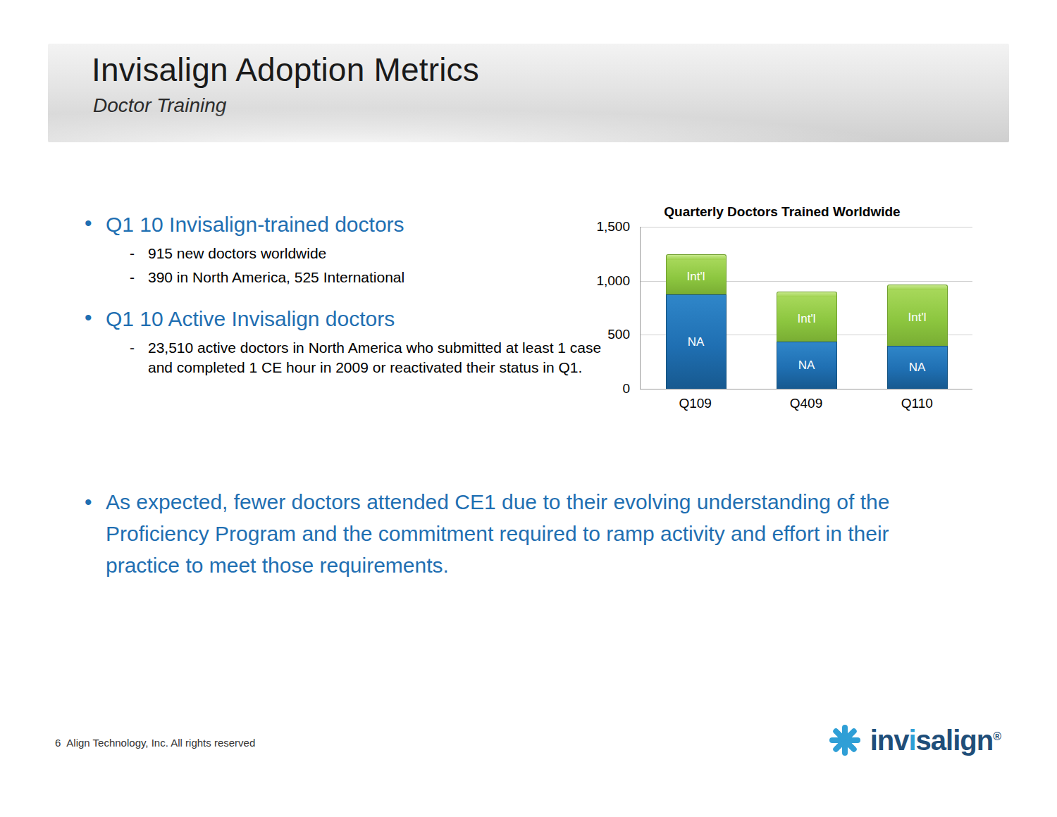Invisalign Adoption Metrics
Doctor Training
Q1 10 Invisalign-trained doctors
915 new doctors worldwide
390 in North America, 525 International
Q1 10 Active Invisalign doctors
23,510 active doctors in North America who submitted at least 1 case and completed 1 CE hour in 2009 or reactivated their status in Q1.
As expected, fewer doctors attended CE1 due to their evolving understanding of the Proficiency Program and the commitment required to ramp activity and effort in their practice to meet those requirements.
Quarterly Doctors Trained Worldwide
1,500 1,000 500 0
Int'l
NA
Int'l
NA
Int'l
NA
Q109 Q409 Q110
6 Align Technology, Inc. All rights reserved
invisalign®